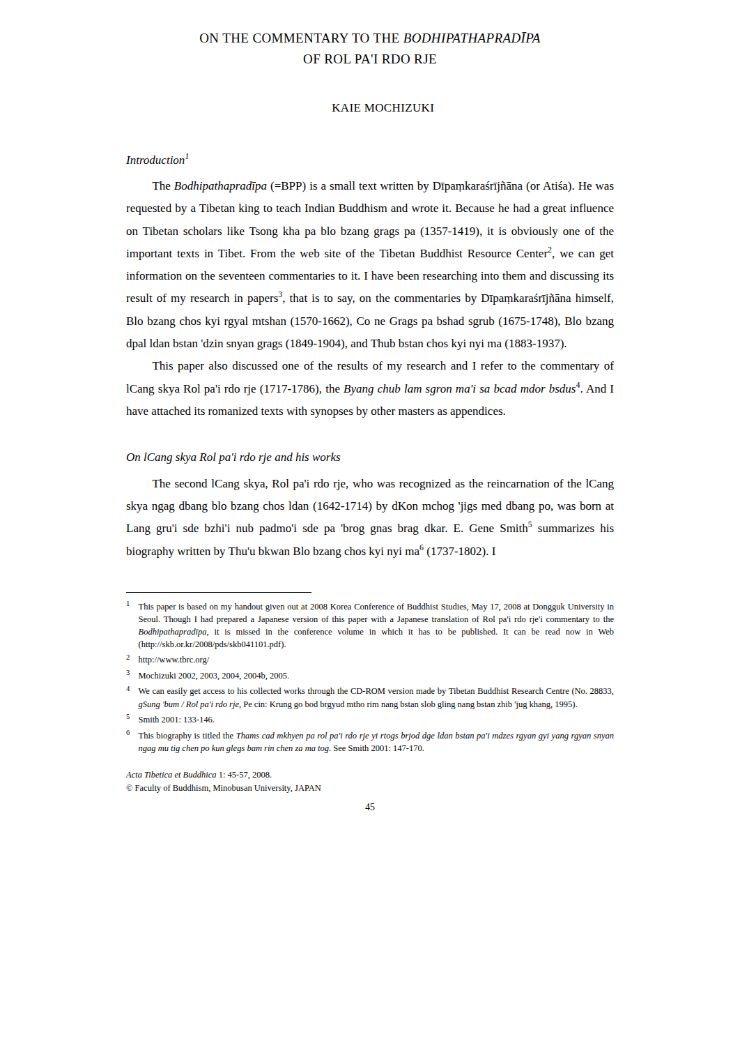ON THE COMMENTARY TO THE BODHIPATHAPRADĪPA
OF ROL PA'I RDO RJE
KAIE MOCHIZUKI
Introduction1
The Bodhipathapradīpa (=BPP) is a small text written by Dīpaṃkaraśrījñāna (or Atiśa). He was requested by a Tibetan king to teach Indian Buddhism and wrote it. Because he had a great influence on Tibetan scholars like Tsong kha pa blo bzang grags pa (1357-1419), it is obviously one of the important texts in Tibet. From the web site of the Tibetan Buddhist Resource Center2, we can get information on the seventeen commentaries to it. I have been researching into them and discussing its result of my research in papers3, that is to say, on the commentaries by Dīpaṃkaraśrījñāna himself, Blo bzang chos kyi rgyal mtshan (1570-1662), Co ne Grags pa bshad sgrub (1675-1748), Blo bzang dpal ldan bstan 'dzin snyan grags (1849-1904), and Thub bstan chos kyi nyi ma (1883-1937).
This paper also discussed one of the results of my research and I refer to the commentary of lCang skya Rol pa'i rdo rje (1717-1786), the Byang chub lam sgron ma'i sa bcad mdor bsdus4. And I have attached its romanized texts with synopses by other masters as appendices.
On lCang skya Rol pa'i rdo rje and his works
The second lCang skya, Rol pa'i rdo rje, who was recognized as the reincarnation of the lCang skya ngag dbang blo bzang chos ldan (1642-1714) by dKon mchog 'jigs med dbang po, was born at Lang gru'i sde bzhi'i nub padmo'i sde pa 'brog gnas brag dkar. E. Gene Smith5 summarizes his biography written by Thu'u bkwan Blo bzang chos kyi nyi ma6 (1737-1802). I
1 This paper is based on my handout given out at 2008 Korea Conference of Buddhist Studies, May 17, 2008 at Dongguk University in Seoul. Though I had prepared a Japanese version of this paper with a Japanese translation of Rol pa'i rdo rje'i commentary to the Bodhipathapradīpa, it is missed in the conference volume in which it has to be published. It can be read now in Web (http://skb.or.kr/2008/pds/skb041101.pdf).
2http://www.tbrc.org/
3 Mochizuki 2002, 2003, 2004, 2004b, 2005.
4 We can easily get access to his collected works through the CD-ROM version made by Tibetan Buddhist Research Centre (No. 28833, gSung 'bum / Rol pa'i rdo rje, Pe cin: Krung go bod brgyud mtho rim nang bstan slob gling nang bstan zhib 'jug khang, 1995).
5 Smith 2001: 133-146.
6 This biography is titled the Thams cad mkhyen pa rol pa'i rdo rje yi rtogs brjod dge ldan bstan pa'i mdzes rgyan gyi yang rgyan snyan ngag mu tig chen po kun glegs bam rin chen za ma tog. See Smith 2001: 147-170.
Acta Tibetica et Buddhica 1: 45-57, 2008.
© Faculty of Buddhism, Minobusan University, JAPAN
45